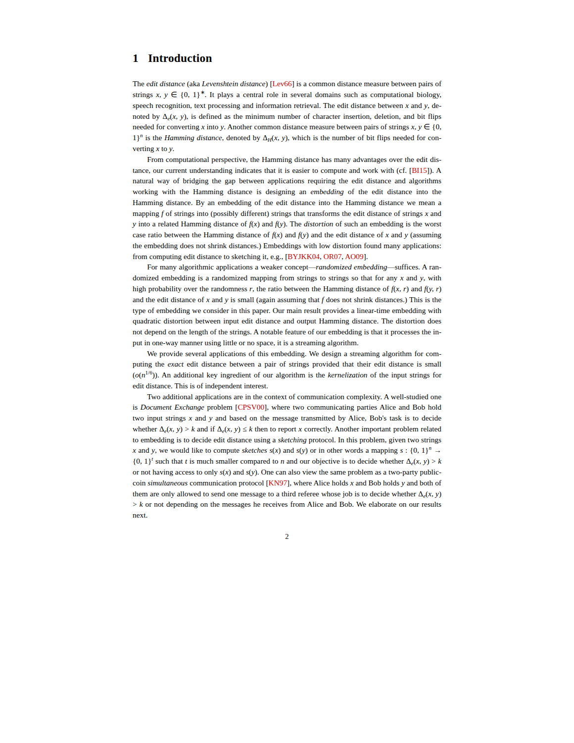1 Introduction
The edit distance (aka Levenshtein distance) [Lev66] is a common distance measure between pairs of strings x, y ∈ {0, 1}∗. It plays a central role in several domains such as computational biology, speech recognition, text processing and information retrieval. The edit distance between x and y, denoted by Δe(x, y), is defined as the minimum number of character insertion, deletion, and bit flips needed for converting x into y. Another common distance measure between pairs of strings x, y ∈ {0, 1}n is the Hamming distance, denoted by ΔH(x, y), which is the number of bit flips needed for converting x to y.
From computational perspective, the Hamming distance has many advantages over the edit distance, our current understanding indicates that it is easier to compute and work with (cf. [BI15]). A natural way of bridging the gap between applications requiring the edit distance and algorithms working with the Hamming distance is designing an embedding of the edit distance into the Hamming distance. By an embedding of the edit distance into the Hamming distance we mean a mapping f of strings into (possibly different) strings that transforms the edit distance of strings x and y into a related Hamming distance of f(x) and f(y). The distortion of such an embedding is the worst case ratio between the Hamming distance of f(x) and f(y) and the edit distance of x and y (assuming the embedding does not shrink distances.) Embeddings with low distortion found many applications: from computing edit distance to sketching it, e.g., [BYJKK04, OR07, AO09].
For many algorithmic applications a weaker concept—randomized embedding—suffices. A randomized embedding is a randomized mapping from strings to strings so that for any x and y, with high probability over the randomness r, the ratio between the Hamming distance of f(x, r) and f(y, r) and the edit distance of x and y is small (again assuming that f does not shrink distances.) This is the type of embedding we consider in this paper. Our main result provides a linear-time embedding with quadratic distortion between input edit distance and output Hamming distance. The distortion does not depend on the length of the strings. A notable feature of our embedding is that it processes the input in one-way manner using little or no space, it is a streaming algorithm.
We provide several applications of this embedding. We design a streaming algorithm for computing the exact edit distance between a pair of strings provided that their edit distance is small (o(n1/6)). An additional key ingredient of our algorithm is the kernelization of the input strings for edit distance. This is of independent interest.
Two additional applications are in the context of communication complexity. A well-studied one is Document Exchange problem [CPSV00], where two communicating parties Alice and Bob hold two input strings x and y and based on the message transmitted by Alice, Bob's task is to decide whether Δe(x, y) > k and if Δe(x, y) ≤ k then to report x correctly. Another important problem related to embedding is to decide edit distance using a sketching protocol. In this problem, given two strings x and y, we would like to compute sketches s(x) and s(y) or in other words a mapping s : {0, 1}n → {0, 1}t such that t is much smaller compared to n and our objective is to decide whether Δe(x, y) > k or not having access to only s(x) and s(y). One can also view the same problem as a two-party public-coin simultaneous communication protocol [KN97], where Alice holds x and Bob holds y and both of them are only allowed to send one message to a third referee whose job is to decide whether Δe(x, y) > k or not depending on the messages he receives from Alice and Bob. We elaborate on our results next.
2